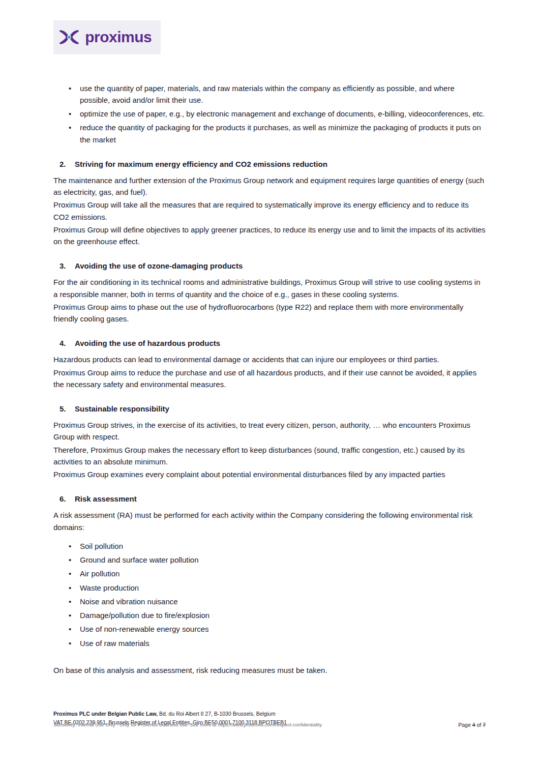proximus
use the quantity of paper, materials, and raw materials within the company as efficiently as possible, and where possible, avoid and/or limit their use.
optimize the use of paper, e.g., by electronic management and exchange of documents, e-billing, videoconferences, etc.
reduce the quantity of packaging for the products it purchases, as well as minimize the packaging of products it puts on the market
2. Striving for maximum energy efficiency and CO2 emissions reduction
The maintenance and further extension of the Proximus Group network and equipment requires large quantities of energy (such as electricity, gas, and fuel).
Proximus Group will take all the measures that are required to systematically improve its energy efficiency and to reduce its CO2 emissions.
Proximus Group will define objectives to apply greener practices, to reduce its energy use and to limit the impacts of its activities on the greenhouse effect.
3. Avoiding the use of ozone-damaging products
For the air conditioning in its technical rooms and administrative buildings, Proximus Group will strive to use cooling systems in a responsible manner, both in terms of quantity and the choice of e.g., gases in these cooling systems.
Proximus Group aims to phase out the use of hydrofluorocarbons (type R22) and replace them with more environmentally friendly cooling gases.
4. Avoiding the use of hazardous products
Hazardous products can lead to environmental damage or accidents that can injure our employees or third parties.
Proximus Group aims to reduce the purchase and use of all hazardous products, and if their use cannot be avoided, it applies the necessary safety and environmental measures.
5. Sustainable responsibility
Proximus Group strives, in the exercise of its activities, to treat every citizen, person, authority, … who encounters Proximus Group with respect.
Therefore, Proximus Group makes the necessary effort to keep disturbances (sound, traffic congestion, etc.) caused by its activities to an absolute minimum.
Proximus Group examines every complaint about potential environmental disturbances filed by any impacted parties
6. Risk assessment
A risk assessment (RA) must be performed for each activity within the Company considering the following environmental risk domains:
Soil pollution
Ground and surface water pollution
Air pollution
Waste production
Noise and vibration nuisance
Damage/pollution due to fire/explosion
Use of non-renewable energy sources
Use of raw materials
On base of this analysis and assessment, risk reducing measures must be taken.
Proximus PLC under Belgian Public Law, Bd. du Roi Albert II 27, B-1030 Brussels, Belgium
VAT BE 0202.239.951, Brussels Register of Legal Entities, Giro BE50 0001 7100 3118 BPOTBEB1
Sensitivity: Internal Use Only - Only for Proximus business use. See more at https://www.proximus.com/respect-confidentiality
Page 4 of 7